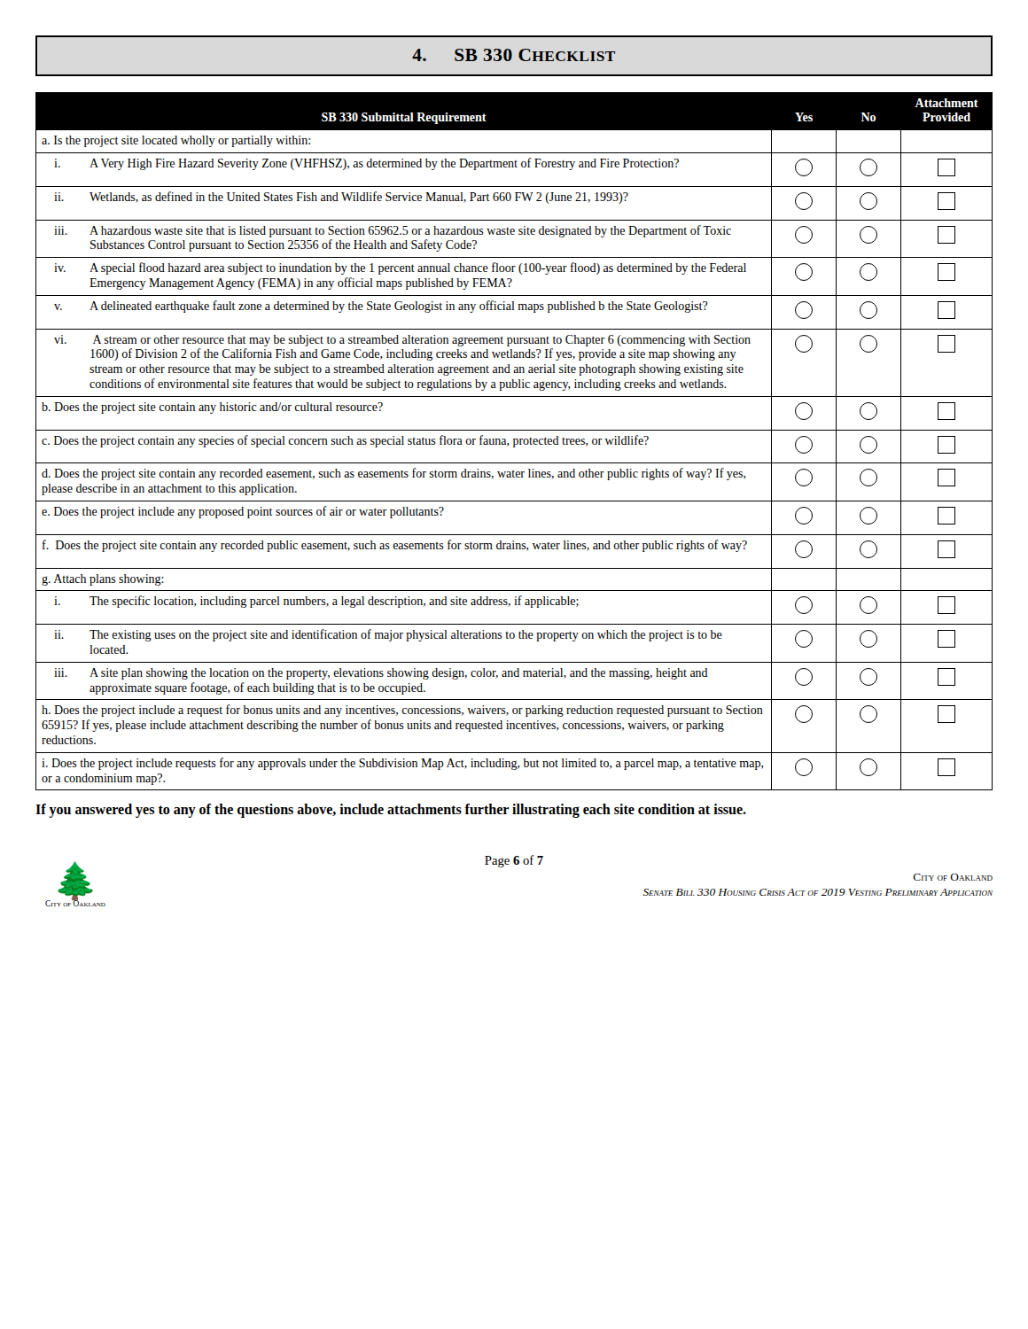4. SB 330 CHECKLIST
| SB 330 Submittal Requirement | Yes | No | Attachment Provided |
| --- | --- | --- | --- |
| a. Is the project site located wholly or partially within: | | | |
| i. A Very High Fire Hazard Severity Zone (VHFHSZ), as determined by the Department of Forestry and Fire Protection? | | | |
| ii. Wetlands, as defined in the United States Fish and Wildlife Service Manual, Part 660 FW 2 (June 21, 1993)? | | | |
| iii. A hazardous waste site that is listed pursuant to Section 65962.5 or a hazardous waste site designated by the Department of Toxic Substances Control pursuant to Section 25356 of the Health and Safety Code? | | | |
| iv. A special flood hazard area subject to inundation by the 1 percent annual chance floor (100-year flood) as determined by the Federal Emergency Management Agency (FEMA) in any official maps published by FEMA? | | | |
| v. A delineated earthquake fault zone a determined by the State Geologist in any official maps published b the State Geologist? | | | |
| vi. A stream or other resource that may be subject to a streambed alteration agreement pursuant to Chapter 6 (commencing with Section 1600) of Division 2 of the California Fish and Game Code, including creeks and wetlands? If yes, provide a site map showing any stream or other resource that may be subject to a streambed alteration agreement and an aerial site photograph showing existing site conditions of environmental site features that would be subject to regulations by a public agency, including creeks and wetlands. | | | |
| b. Does the project site contain any historic and/or cultural resource? | | | |
| c. Does the project contain any species of special concern such as special status flora or fauna, protected trees, or wildlife? | | | |
| d. Does the project site contain any recorded easement, such as easements for storm drains, water lines, and other public rights of way? If yes, please describe in an attachment to this application. | | | |
| e. Does the project include any proposed point sources of air or water pollutants? | | | |
| f. Does the project site contain any recorded public easement, such as easements for storm drains, water lines, and other public rights of way? | | | |
| g. Attach plans showing: | | | |
| i. The specific location, including parcel numbers, a legal description, and site address, if applicable; | | | |
| ii. The existing uses on the project site and identification of major physical alterations to the property on which the project is to be located. | | | |
| iii. A site plan showing the location on the property, elevations showing design, color, and material, and the massing, height and approximate square footage, of each building that is to be occupied. | | | |
| h. Does the project include a request for bonus units and any incentives, concessions, waivers, or parking reduction requested pursuant to Section 65915? If yes, please include attachment describing the number of bonus units and requested incentives, concessions, waivers, or parking reductions. | | | |
| i. Does the project include requests for any approvals under the Subdivision Map Act, including, but not limited to, a parcel map, a tentative map, or a condominium map?. | | | |
If you answered yes to any of the questions above, include attachments further illustrating each site condition at issue.
🌲
City of Oakland
Page 6 of 7
City of Oakland
Senate Bill 330 Housing Crisis Act of 2019 Vesting Preliminary Application